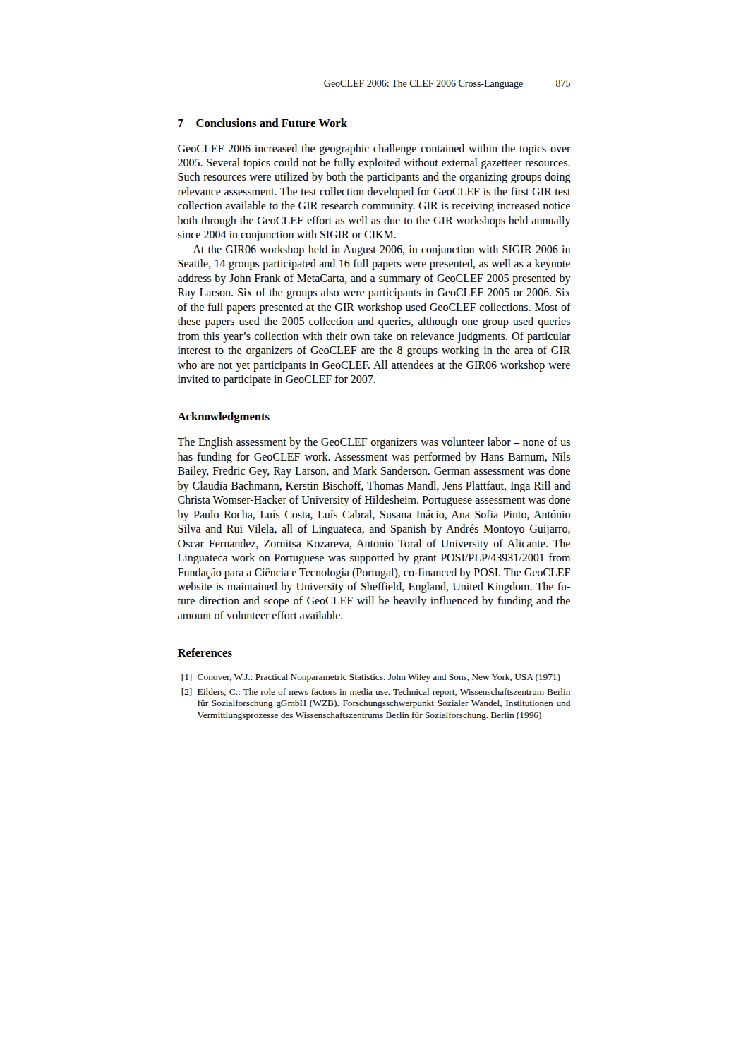GeoCLEF 2006: The CLEF 2006 Cross-Language 875
7 Conclusions and Future Work
GeoCLEF 2006 increased the geographic challenge contained within the topics over 2005. Several topics could not be fully exploited without external gazetteer resources. Such resources were utilized by both the participants and the organizing groups doing relevance assessment. The test collection developed for GeoCLEF is the first GIR test collection available to the GIR research community. GIR is receiving increased notice both through the GeoCLEF effort as well as due to the GIR workshops held annually since 2004 in conjunction with SIGIR or CIKM.
At the GIR06 workshop held in August 2006, in conjunction with SIGIR 2006 in Seattle, 14 groups participated and 16 full papers were presented, as well as a keynote address by John Frank of MetaCarta, and a summary of GeoCLEF 2005 presented by Ray Larson. Six of the groups also were participants in GeoCLEF 2005 or 2006. Six of the full papers presented at the GIR workshop used GeoCLEF collections. Most of these papers used the 2005 collection and queries, although one group used queries from this year’s collection with their own take on relevance judgments. Of particular interest to the organizers of GeoCLEF are the 8 groups working in the area of GIR who are not yet participants in GeoCLEF. All attendees at the GIR06 workshop were invited to participate in GeoCLEF for 2007.
Acknowledgments
The English assessment by the GeoCLEF organizers was volunteer labor – none of us has funding for GeoCLEF work. Assessment was performed by Hans Barnum, Nils Bailey, Fredric Gey, Ray Larson, and Mark Sanderson. German assessment was done by Claudia Bachmann, Kerstin Bischoff, Thomas Mandl, Jens Plattfaut, Inga Rill and Christa Womser-Hacker of University of Hildesheim. Portuguese assessment was done by Paulo Rocha, Luís Costa, Luís Cabral, Susana Inácio, Ana Sofia Pinto, António Silva and Rui Vilela, all of Linguateca, and Spanish by Andrés Montoyo Guijarro, Oscar Fernandez, Zornitsa Kozareva, Antonio Toral of University of Alicante. The Linguateca work on Portuguese was supported by grant POSI/PLP/43931/2001 from Fundação para a Ciência e Tecnologia (Portugal), co-financed by POSI. The GeoCLEF website is maintained by University of Sheffield, England, United Kingdom. The future direction and scope of GeoCLEF will be heavily influenced by funding and the amount of volunteer effort available.
References
[1]
Conover, W.J.: Practical Nonparametric Statistics. John Wiley and Sons, New York, USA (1971)
[2]
Eilders, C.: The role of news factors in media use. Technical report, Wissenschaftszentrum Berlin für Sozialforschung gGmbH (WZB). Forschungsschwerpunkt Sozialer Wandel, Institutionen und Vermittlungsprozesse des Wissenschaftszentrums Berlin für Sozialforschung. Berlin (1996)